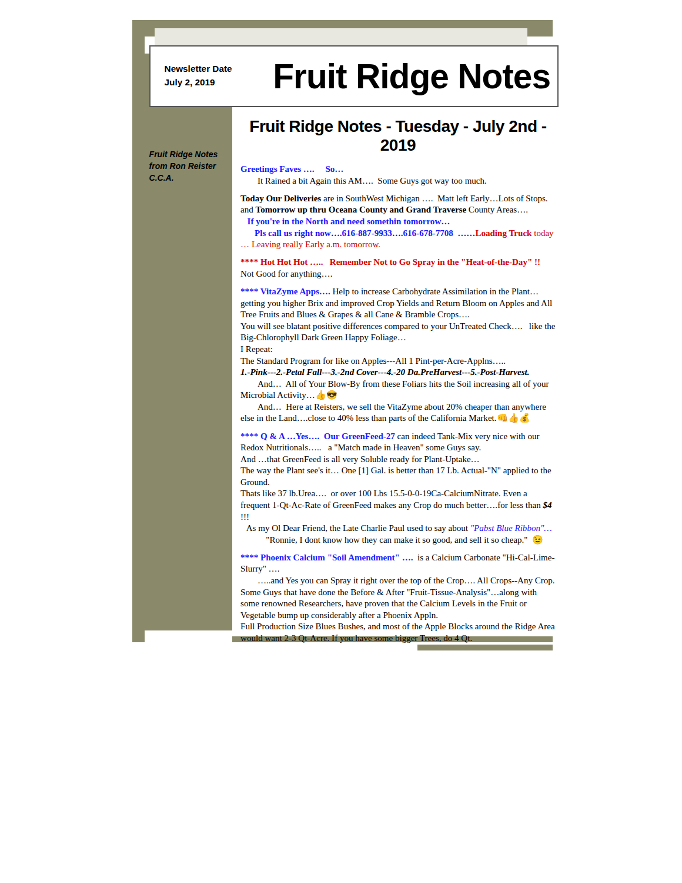Newsletter Date
July 2, 2019
Fruit Ridge Notes
Fruit Ridge Notes
from Ron Reister
C.C.A.
Fruit Ridge Notes - Tuesday - July 2nd - 2019
Greetings Faves …. So…
It Rained a bit Again this AM…. Some Guys got way too much.
Today Our Deliveries are in SouthWest Michigan …. Matt left Early…Lots of Stops. and Tomorrow up thru Oceana County and Grand Traverse County Areas….
If you're in the North and need somethin tomorrow…
Pls call us right now….616-887-9933….616-678-7708 ……Loading Truck today … Leaving really Early a.m. tomorrow.
**** Hot Hot Hot ….. Remember Not to Go Spray in the "Heat-of-the-Day" !! Not Good for anything….
**** VitaZyme Apps…. Help to increase Carbohydrate Assimilation in the Plant…getting you higher Brix and improved Crop Yields and Return Bloom on Apples and All Tree Fruits and Blues & Grapes & all Cane & Bramble Crops….
You will see blatant positive differences compared to your UnTreated Check…. like the Big-Chlorophyll Dark Green Happy Foliage…
I Repeat:
The Standard Program for like on Apples---All 1 Pint-per-Acre-Applns…..
1.-Pink---2.-Petal Fall---3.-2nd Cover---4.-20 Da.PreHarvest---5.-Post-Harvest.
And… All of Your Blow-By from these Foliars hits the Soil increasing all of your Microbial Activity…👍😎
And… Here at Reisters, we sell the VitaZyme about 20% cheaper than anywhere else in the Land….close to 40% less than parts of the California Market.👊👍💰
**** Q & A …Yes…. Our GreenFeed-27 can indeed Tank-Mix very nice with our Redox Nutritionals….. a "Match made in Heaven" some Guys say.
And …that GreenFeed is all very Soluble ready for Plant-Uptake…
The way the Plant see's it… One [1] Gal. is better than 17 Lb. Actual-"N" applied to the Ground.
Thats like 37 lb.Urea…. or over 100 Lbs 15.5-0-0-19Ca-CalciumNitrate. Even a frequent 1-Qt-Ac-Rate of GreenFeed makes any Crop do much better….for less than $4 !!!
As my Ol Dear Friend, the Late Charlie Paul used to say about "Pabst Blue Ribbon"…
"Ronnie, I dont know how they can make it so good, and sell it so cheap." 😉
**** Phoenix Calcium "Soil Amendment" …. is a Calcium Carbonate "Hi-Cal-Lime-Slurry" ….
…..and Yes you can Spray it right over the top of the Crop…. All Crops--Any Crop.
Some Guys that have done the Before & After "Fruit-Tissue-Analysis"…along with some renowned Researchers, have proven that the Calcium Levels in the Fruit or Vegetable bump up considerably after a Phoenix Appln.
Full Production Size Blues Bushes, and most of the Apple Blocks around the Ridge Area would want 2-3 Qt-Acre. If you have some bigger Trees, do 4 Qt.